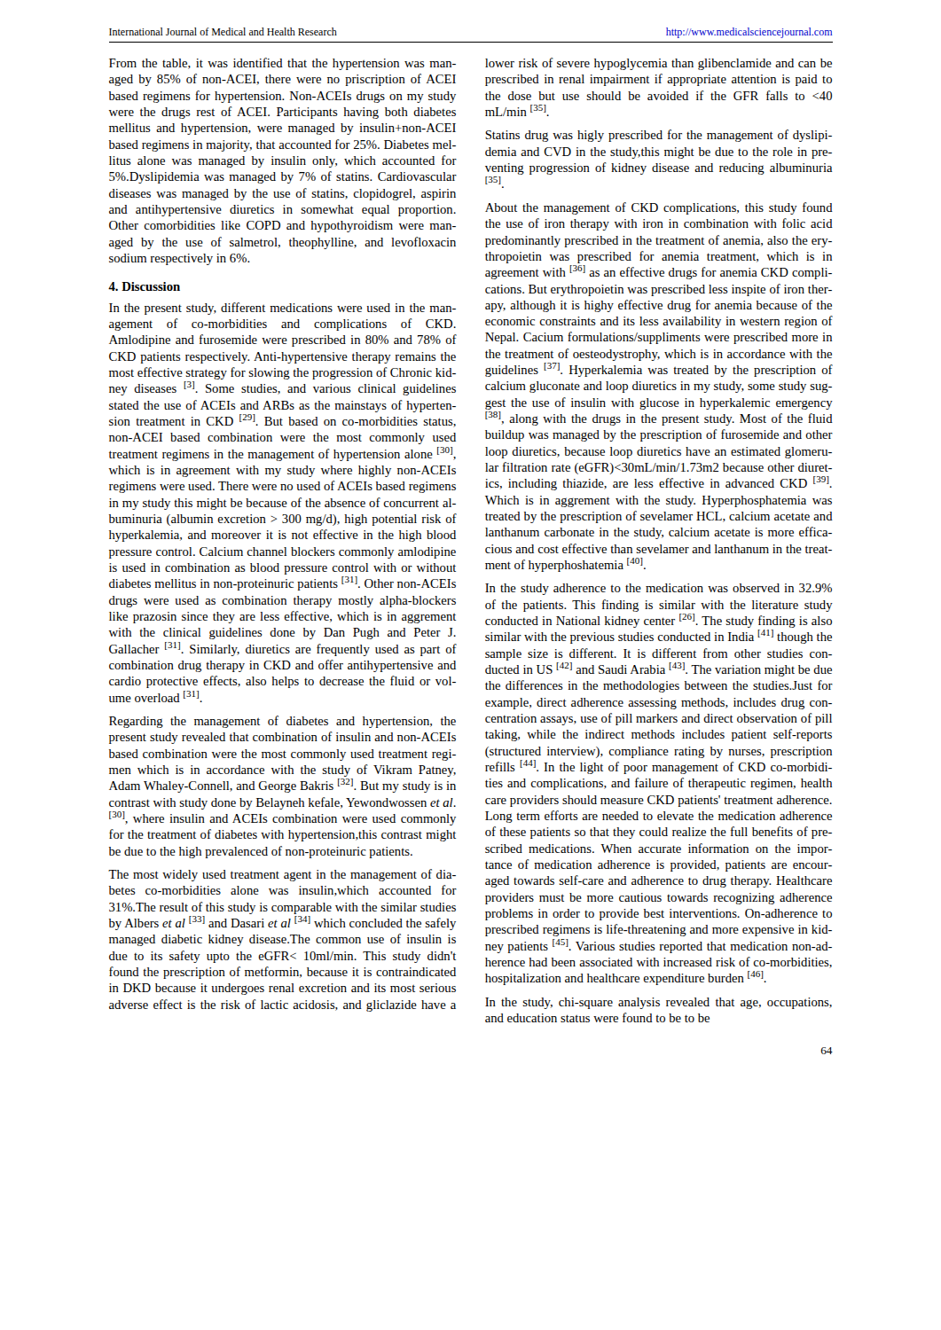International Journal of Medical and Health Research http://www.medicalsciencejournal.com
From the table, it was identified that the hypertension was managed by 85% of non-ACEI, there were no priscription of ACEI based regimens for hypertension. Non-ACEIs drugs on my study were the drugs rest of ACEI. Participants having both diabetes mellitus and hypertension, were managed by insulin+non-ACEI based regimens in majority, that accounted for 25%. Diabetes mellitus alone was managed by insulin only, which accounted for 5%.Dyslipidemia was managed by 7% of statins. Cardiovascular diseases was managed by the use of statins, clopidogrel, aspirin and antihypertensive diuretics in somewhat equal proportion. Other comorbidities like COPD and hypothyroidism were managed by the use of salmetrol, theophylline, and levofloxacin sodium respectively in 6%.
4. Discussion
In the present study, different medications were used in the management of co-morbidities and complications of CKD. Amlodipine and furosemide were prescribed in 80% and 78% of CKD patients respectively. Anti-hypertensive therapy remains the most effective strategy for slowing the progression of Chronic kidney diseases [3]. Some studies, and various clinical guidelines stated the use of ACEIs and ARBs as the mainstays of hypertension treatment in CKD [29]. But based on co-morbidities status, non-ACEI based combination were the most commonly used treatment regimens in the management of hypertension alone [30], which is in agreement with my study where highly non-ACEIs regimens were used. There were no used of ACEIs based regimens in my study this might be because of the absence of concurrent albuminuria (albumin excretion > 300 mg/d), high potential risk of hyperkalemia, and moreover it is not effective in the high blood pressure control. Calcium channel blockers commonly amlodipine is used in combination as blood pressure control with or without diabetes mellitus in non-proteinuric patients [31]. Other non-ACEIs drugs were used as combination therapy mostly alpha-blockers like prazosin since they are less effective, which is in aggrement with the clinical guidelines done by Dan Pugh and Peter J. Gallacher [31]. Similarly, diuretics are frequently used as part of combination drug therapy in CKD and offer antihypertensive and cardio protective effects, also helps to decrease the fluid or volume overload [31].
Regarding the management of diabetes and hypertension, the present study revealed that combination of insulin and non-ACEIs based combination were the most commonly used treatment regimen which is in accordance with the study of Vikram Patney, Adam Whaley-Connell, and George Bakris [32]. But my study is in contrast with study done by Belayneh kefale, Yewondwossen et al. [30], where insulin and ACEIs combination were used commonly for the treatment of diabetes with hypertension,this contrast might be due to the high prevalenced of non-proteinuric patients.
The most widely used treatment agent in the management of diabetes co-morbidities alone was insulin,which accounted for 31%.The result of this study is comparable with the similar studies by Albers et al [33] and Dasari et al [34] which concluded the safely managed diabetic kidney disease.The common use of insulin is due to its safety upto the eGFR< 10ml/min. This study didn't found the prescription of metformin, because it is contraindicated in DKD because it undergoes renal excretion and its most serious adverse effect is the risk of lactic acidosis, and gliclazide have a lower risk of severe hypoglycemia than glibenclamide and can be prescribed in renal impairment if appropriate attention is paid to the dose but use should be avoided if the GFR falls to <40 mL/min [35].
Statins drug was higly prescribed for the management of dyslipidemia and CVD in the study,this might be due to the role in preventing progression of kidney disease and reducing albuminuria [35].
About the management of CKD complications, this study found the use of iron therapy with iron in combination with folic acid predominantly prescribed in the treatment of anemia, also the erythropoietin was prescribed for anemia treatment, which is in agreement with [36] as an effective drugs for anemia CKD complications. But erythropoietin was prescribed less inspite of iron therapy, although it is highy effective drug for anemia because of the economic constraints and its less availability in western region of Nepal. Cacium formulations/suppliments were prescribed more in the treatment of oesteodystrophy, which is in accordance with the guidelines [37]. Hyperkalemia was treated by the prescription of calcium gluconate and loop diuretics in my study, some study suggest the use of insulin with glucose in hyperkalemic emergency [38], along with the drugs in the present study. Most of the fluid buildup was managed by the prescription of furosemide and other loop diuretics, because loop diuretics have an estimated glomerular filtration rate (eGFR)<30mL/min/1.73m2 because other diuretics, including thiazide, are less effective in advanced CKD [39]. Which is in aggrement with the study. Hyperphosphatemia was treated by the prescription of sevelamer HCL, calcium acetate and lanthanum carbonate in the study, calcium acetate is more efficacious and cost effective than sevelamer and lanthanum in the treatment of hyperphoshatemia [40].
In the study adherence to the medication was observed in 32.9% of the patients. This finding is similar with the literature study conducted in National kidney center [26]. The study finding is also similar with the previous studies conducted in India [41] though the sample size is different. It is different from other studies conducted in US [42] and Saudi Arabia [43]. The variation might be due the differences in the methodologies between the studies.Just for example, direct adherence assessing methods, includes drug concentration assays, use of pill markers and direct observation of pill taking, while the indirect methods includes patient self-reports (structured interview), compliance rating by nurses, prescription refills [44]. In the light of poor management of CKD co-morbidities and complications, and failure of therapeutic regimen, health care providers should measure CKD patients' treatment adherence. Long term efforts are needed to elevate the medication adherence of these patients so that they could realize the full benefits of prescribed medications. When accurate information on the importance of medication adherence is provided, patients are encouraged towards self-care and adherence to drug therapy. Healthcare providers must be more cautious towards recognizing adherence problems in order to provide best interventions. On-adherence to prescribed regimens is life-threatening and more expensive in kidney patients [45]. Various studies reported that medication non-adherence had been associated with increased risk of co-morbidities, hospitalization and healthcare expenditure burden [46].
In the study, chi-square analysis revealed that age, occupations, and education status were found to be to be
64